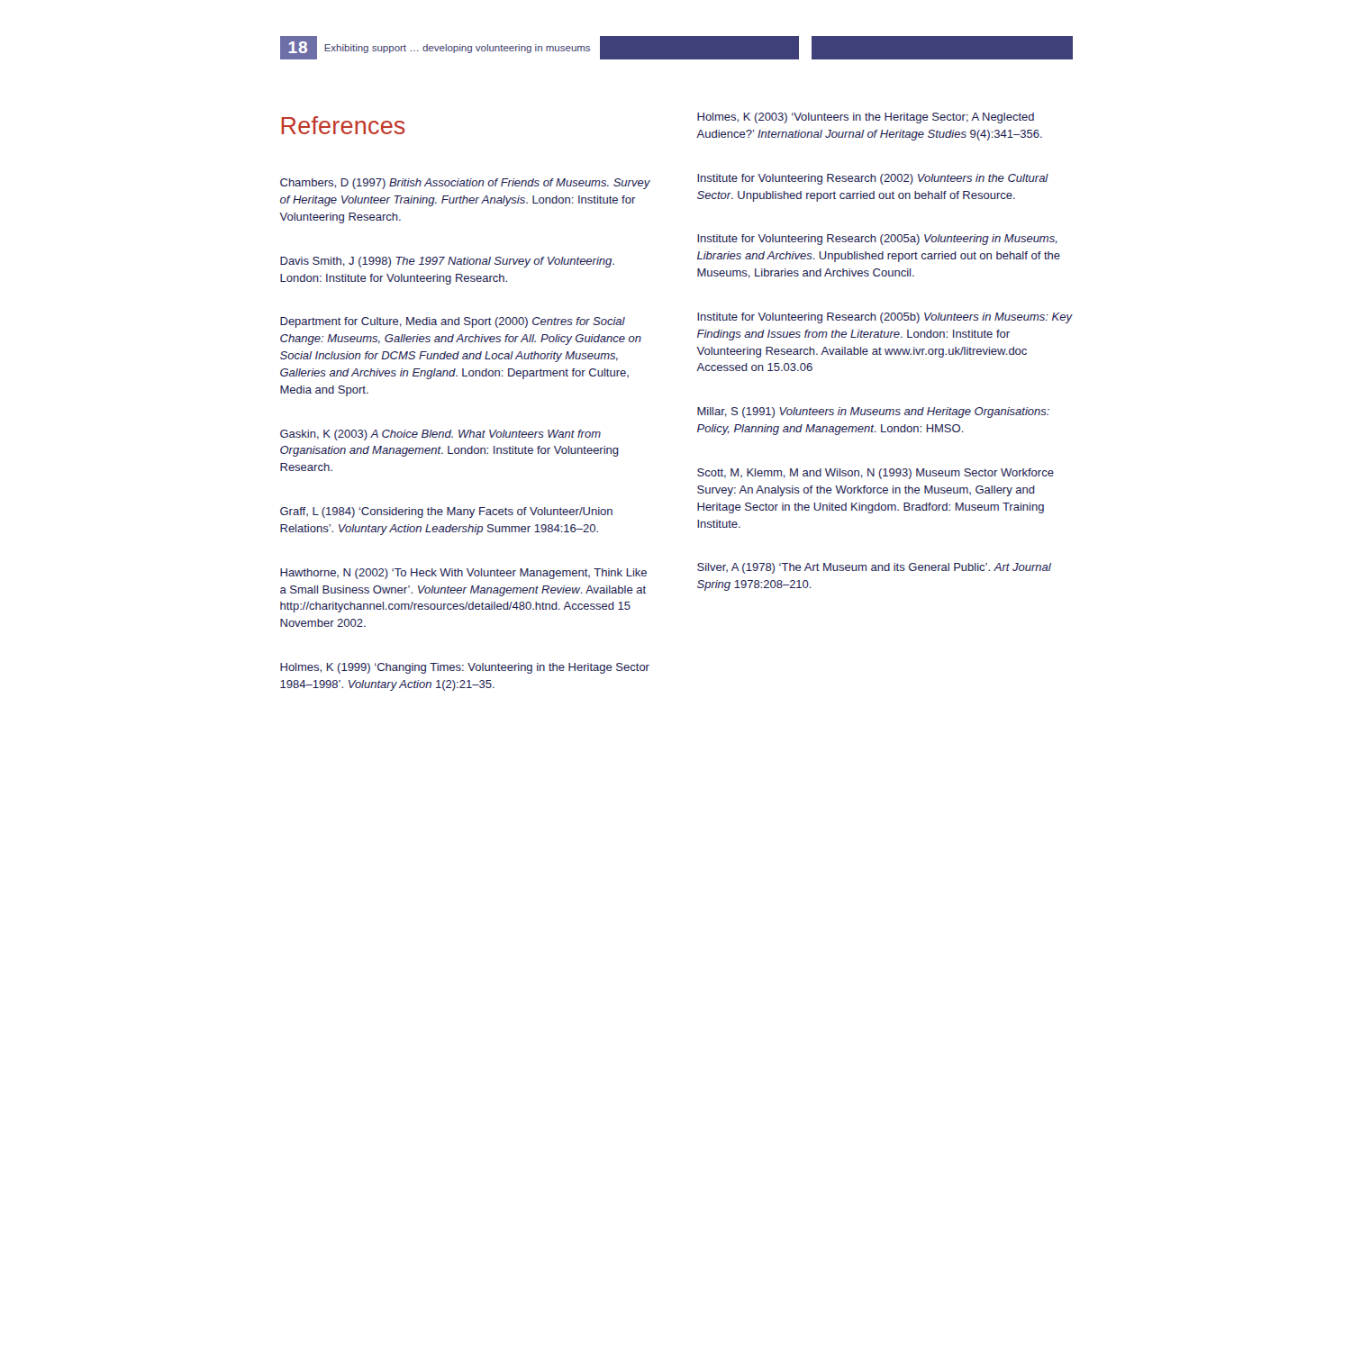18
Exhibiting support … developing volunteering in museums
References
Chambers, D (1997) British Association of Friends of Museums. Survey of Heritage Volunteer Training. Further Analysis. London: Institute for Volunteering Research.
Davis Smith, J (1998) The 1997 National Survey of Volunteering. London: Institute for Volunteering Research.
Department for Culture, Media and Sport (2000) Centres for Social Change: Museums, Galleries and Archives for All. Policy Guidance on Social Inclusion for DCMS Funded and Local Authority Museums, Galleries and Archives in England. London: Department for Culture, Media and Sport.
Gaskin, K (2003) A Choice Blend. What Volunteers Want from Organisation and Management. London: Institute for Volunteering Research.
Graff, L (1984) ‘Considering the Many Facets of Volunteer/Union Relations’. Voluntary Action Leadership Summer 1984:16–20.
Hawthorne, N (2002) ‘To Heck With Volunteer Management, Think Like a Small Business Owner’. Volunteer Management Review. Available at http://charitychannel.com/resources/detailed/480.htnd. Accessed 15 November 2002.
Holmes, K (1999) ‘Changing Times: Volunteering in the Heritage Sector 1984–1998’. Voluntary Action 1(2):21–35.
Holmes, K (2003) ‘Volunteers in the Heritage Sector; A Neglected Audience?’ International Journal of Heritage Studies 9(4):341–356.
Institute for Volunteering Research (2002) Volunteers in the Cultural Sector. Unpublished report carried out on behalf of Resource.
Institute for Volunteering Research (2005a) Volunteering in Museums, Libraries and Archives. Unpublished report carried out on behalf of the Museums, Libraries and Archives Council.
Institute for Volunteering Research (2005b) Volunteers in Museums: Key Findings and Issues from the Literature. London: Institute for Volunteering Research. Available at www.ivr.org.uk/litreview.doc Accessed on 15.03.06
Millar, S (1991) Volunteers in Museums and Heritage Organisations: Policy, Planning and Management. London: HMSO.
Scott, M, Klemm, M and Wilson, N (1993) Museum Sector Workforce Survey: An Analysis of the Workforce in the Museum, Gallery and Heritage Sector in the United Kingdom. Bradford: Museum Training Institute.
Silver, A (1978) ‘The Art Museum and its General Public’. Art Journal Spring 1978:208–210.